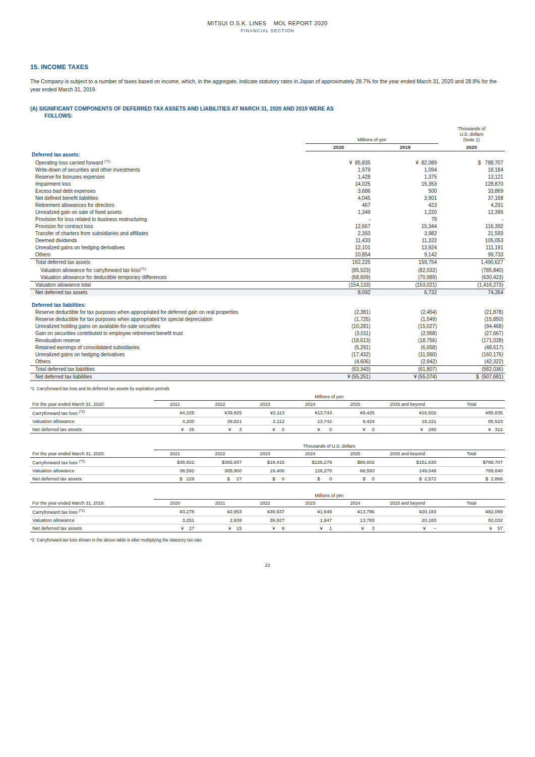MITSUI O.S.K. LINES MOL REPORT 2020
FINANCIAL SECTION
15. INCOME TAXES
The Company is subject to a number of taxes based on income, which, in the aggregate, indicate statutory rates in Japan of approximately 28.7% for the year ended March 31, 2020 and 28.8% for the year ended March 31, 2019.
(A) SIGNIFICANT COMPONENTS OF DEFERRED TAX ASSETS AND LIABILITIES AT MARCH 31, 2020 AND 2019 WERE AS FOLLOWS:
| | Millions of yen | Thousands of U.S. dollars (Note 1) |
| | 2020 | 2019 | 2020 |
| Deferred tax assets: | | | |
| Operating loss carried forward (*1) | ¥ 85,835 | ¥ 82,089 | $ 788,707 |
| Write-down of securities and other investments | 1,979 | 1,094 | 18,184 |
| Reserve for bonuses expenses | 1,428 | 1,375 | 13,121 |
| Impairment loss | 14,025 | 15,353 | 128,870 |
| Excess bad debt expenses | 3,686 | 500 | 33,869 |
| Net defined benefit liabilities | 4,045 | 3,901 | 37,168 |
| Retirement allowances for directors | 467 | 423 | 4,291 |
| Unrealized gain on sale of fixed assets | 1,349 | 1,220 | 12,395 |
| Provision for loss related to business restructuring | - | 79 | - |
| Provision for contract loss | 12,667 | 15,344 | 116,392 |
| Transfer of charters from subsidiaries and affiliates | 2,350 | 3,982 | 21,593 |
| Deemed dividends | 11,433 | 11,322 | 105,053 |
| Unrealized gains on hedging derivatives | 12,101 | 13,924 | 111,191 |
| Others | 10,854 | 9,142 | 99,733 |
| Total deferred tax assets | 162,225 | 159,754 | 1,490,627 |
| Valuation allowance for carryforward tax loss (*1) | (85,523) | (82,032) | (785,840) |
| Valuation allowance for deductible temporary differences | (68,609) | (70,989) | (630,423) |
| Valuation allowance total | (154,133) | (153,021) | (1,416,273) |
| Net deferred tax assets | 8,092 | 6,732 | 74,354 |
| Deferred tax liabilities: | | | |
| Reserve deductible for tax purposes when appropriated for deferred gain on real properties | (2,381) | (2,454) | (21,878) |
| Reserve deductible for tax purposes when appropriated for special depreciation | (1,725) | (1,549) | (15,850) |
| Unrealized holding gains on available-for-sale securities | (10,281) | (15,027) | (94,468) |
| Gain on securities contributed to employee retirement benefit trust | (3,011) | (2,958) | (27,667) |
| Revaluation reserve | (18,613) | (18,756) | (171,028) |
| Retained earnings of consolidated subsidiaries | (5,291) | (6,658) | (48,617) |
| Unrealized gains on hedging derivatives | (17,432) | (11,560) | (160,176) |
| Others | (4,606) | (2,842) | (42,322) |
| Total deferred tax liabilities | (63,343) | (61,807) | (582,036) |
| Net deferred tax liabilities | ¥ (55,251) | ¥ (55,074) | $ (507,681) |
*1 Carryforward tax loss and its deferred tax assets by expiration periods
| | Millions of yen |
| For the year ended March 31, 2020: | 2021 | 2022 | 2023 | 2024 | 2025 | 2026 and beyond | Total |
| Carryforward tax loss (*2) | ¥4,225 | ¥39,825 | ¥2,113 | ¥13,743 | ¥9,425 | ¥16,502 | ¥85,835 |
| Valuation allowance | 4,200 | 39,821 | 2,112 | 13,742 | 9,424 | 16,221 | 85,523 |
| Net deferred tax assets | ¥ 25 | ¥ 3 | ¥ 0 | ¥ 0 | ¥ 0 | ¥ 280 | ¥ 312 |
| | Thousands of U.S. dollars |
| For the year ended March 31, 2020: | 2021 | 2022 | 2023 | 2024 | 2025 | 2026 and beyond | Total |
| Carryforward tax loss (*2) | $38,822 | $365,937 | $19,415 | $126,279 | $86,602 | $151,630 | $788,707 |
| Valuation allowance | 38,592 | 365,900 | 19,406 | 126,270 | 86,593 | 149,048 | 785,840 |
| Net deferred tax assets | $ 229 | $ 27 | $ 0 | $ 0 | $ 0 | $ 2,572 | $ 2,866 |
| | Millions of yen |
| For the year ended March 31, 2019: | 2020 | 2021 | 2022 | 2023 | 2024 | 2025 and beyond | Total |
| Carryforward tax loss (*2) | ¥3,278 | ¥2,953 | ¥39,937 | ¥1,949 | ¥13,786 | ¥20,183 | ¥82,089 |
| Valuation allowance | 3,251 | 2,938 | 39,927 | 1,947 | 13,783 | 20,183 | 82,032 |
| Net deferred tax assets | ¥ 27 | ¥ 15 | ¥ 9 | ¥ 1 | ¥ 3 | ¥ – | ¥ 57 |
*2 Carryforward tax loss shown in the above table is after multiplying the statutory tax rate.
23